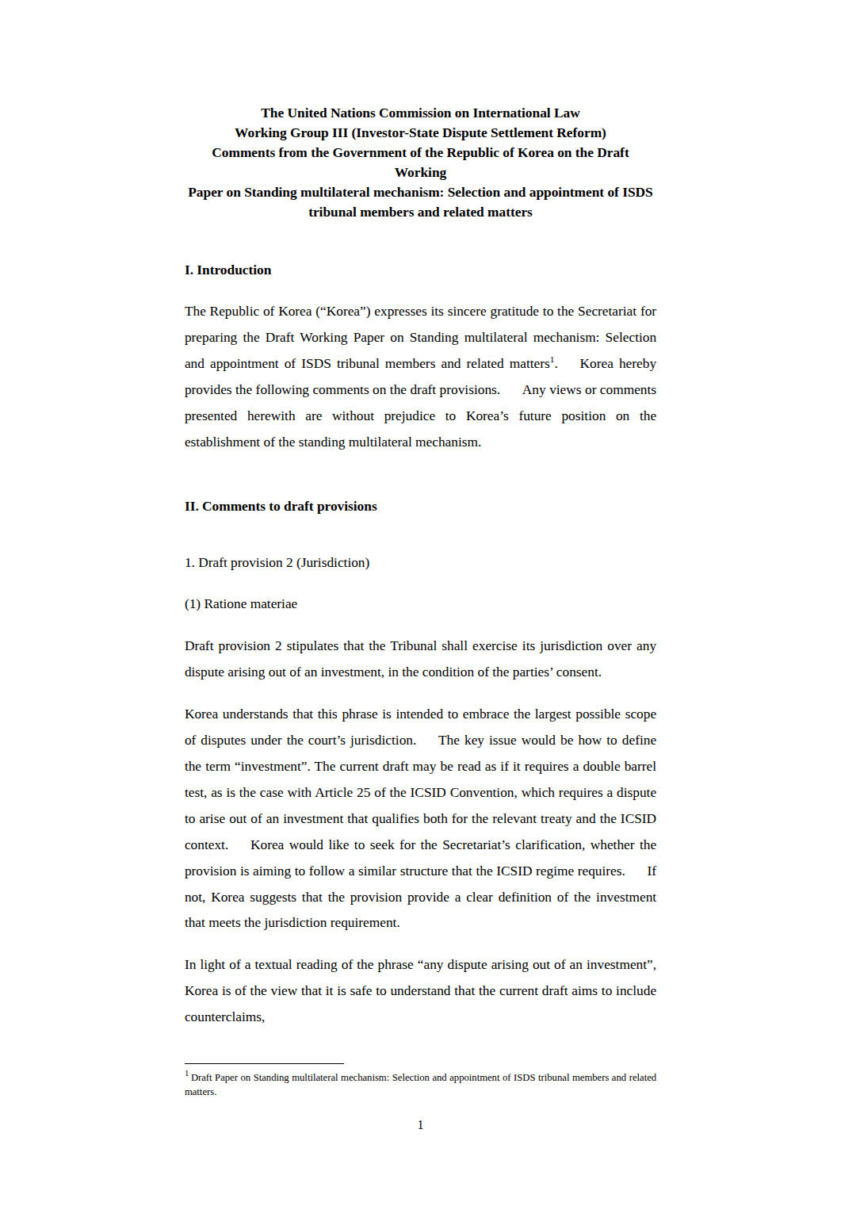The United Nations Commission on International Law Working Group III (Investor-State Dispute Settlement Reform) Comments from the Government of the Republic of Korea on the Draft Working Paper on Standing multilateral mechanism: Selection and appointment of ISDS tribunal members and related matters
I. Introduction
The Republic of Korea (“Korea”) expresses its sincere gratitude to the Secretariat for preparing the Draft Working Paper on Standing multilateral mechanism: Selection and appointment of ISDS tribunal members and related matters1. Korea hereby provides the following comments on the draft provisions. Any views or comments presented herewith are without prejudice to Korea’s future position on the establishment of the standing multilateral mechanism.
II. Comments to draft provisions
1. Draft provision 2 (Jurisdiction)
(1) Ratione materiae
Draft provision 2 stipulates that the Tribunal shall exercise its jurisdiction over any dispute arising out of an investment, in the condition of the parties’ consent.
Korea understands that this phrase is intended to embrace the largest possible scope of disputes under the court’s jurisdiction. The key issue would be how to define the term “investment”. The current draft may be read as if it requires a double barrel test, as is the case with Article 25 of the ICSID Convention, which requires a dispute to arise out of an investment that qualifies both for the relevant treaty and the ICSID context. Korea would like to seek for the Secretariat’s clarification, whether the provision is aiming to follow a similar structure that the ICSID regime requires. If not, Korea suggests that the provision provide a clear definition of the investment that meets the jurisdiction requirement.
In light of a textual reading of the phrase “any dispute arising out of an investment”, Korea is of the view that it is safe to understand that the current draft aims to include counterclaims,
1Draft Paper on Standing multilateral mechanism: Selection and appointment of ISDS tribunal members and related matters.
1